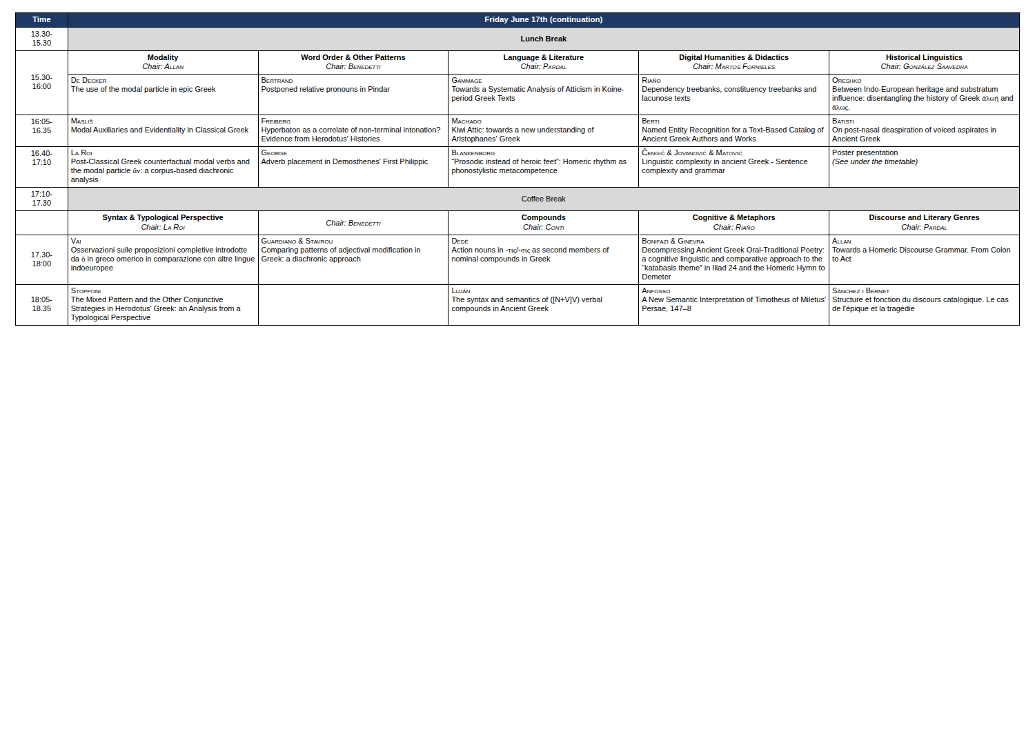| Time | Friday June 17th (continuation) |
| --- | --- |
| 13.30- 15.30 | Lunch Break |
| 15.30- 16:00 | Modality Chair: Allan | Word Order & Other Patterns Chair: Benedetti | Language & Literature Chair: Pardal | Digital Humanities & Didactics Chair: Martos Fornieles | Historical Linguistics Chair: González Saavedra |
| De Decker The use of the modal particle in epic Greek | Bertrand Postponed relative pronouns in Pindar | Gammage Towards a Systematic Analysis of Atticism in Koine-period Greek Texts | Riaño Dependency treebanks, constituency treebanks and lacunose texts | Oreshko Between Indo-European heritage and substratum influence: disentangling the history of Greek ἀλωή and ἅλως . |
| 16:05- 16.35 | Masliš Modal Auxiliaries and Evidentiality in Classical Greek | Freiberg Hyperbaton as a correlate of non-terminal intonation? Evidence from Herodotus' Histories | Machado Kiwi Attic: towards a new understanding of Aristophanes' Greek | Berti Named Entity Recognition for a Text-Based Catalog of Ancient Greek Authors and Works | Batisti On post-nasal deaspiration of voiced aspirates in Ancient Greek |
| 16.40- 17:10 | La Roi Post-Classical Greek counterfactual modal verbs and the modal particle ἄν : a corpus-based diachronic analysis | George Adverb placement in Demosthenes' First Philippic | Blankenborg “Prosodic instead of heroic feet”: Homeric rhythm as phonostylistic metacompetence | Čengić & Jovanović & Matović Linguistic complexity in ancient Greek - Sentence complexity and grammar | Poster presentation (See under the timetable) |
| 17:10- 17.30 | Coffee Break |
| | Syntax & Typological Perspective Chair: La Roi | Chair: Benedetti | Compounds Chair: Conti | Cognitive & Metaphors Chair: Riaño | Discourse and Literary Genres Chair: Pardal |
| 17.30- 18:00 | Vai Osservazioni sulle proposizioni completive introdotte da ὅ in greco omerico in comparazione con altre lingue indoeuropee | Guardiano & Stavrou Comparing patterns of adjectival modification in Greek: a diachronic approach | Dedè Action nouns in - τις /- σις as second members of nominal compounds in Greek | Bonifazi & Ginevra Decompressing Ancient Greek Oral-Traditional Poetry: a cognitive linguistic and comparative approach to the “katabasis theme” in Iliad 24 and the Homeric Hymn to Demeter | Allan Towards a Homeric Discourse Grammar. From Colon to Act |
| 18:05- 18.35 | Stopponi The Mixed Pattern and the Other Conjunctive Strategies in Herodotus' Greek: an Analysis from a Typological Perspective | | Luján The syntax and semantics of ([N+V]V) verbal compounds in Ancient Greek | Anfosso A New Semantic Interpretation of Timotheus of Miletus' Persae, 147–8 | Sànchez i Bernet Structure et fonction du discours catalogique. Le cas de l'épique et la tragédie |